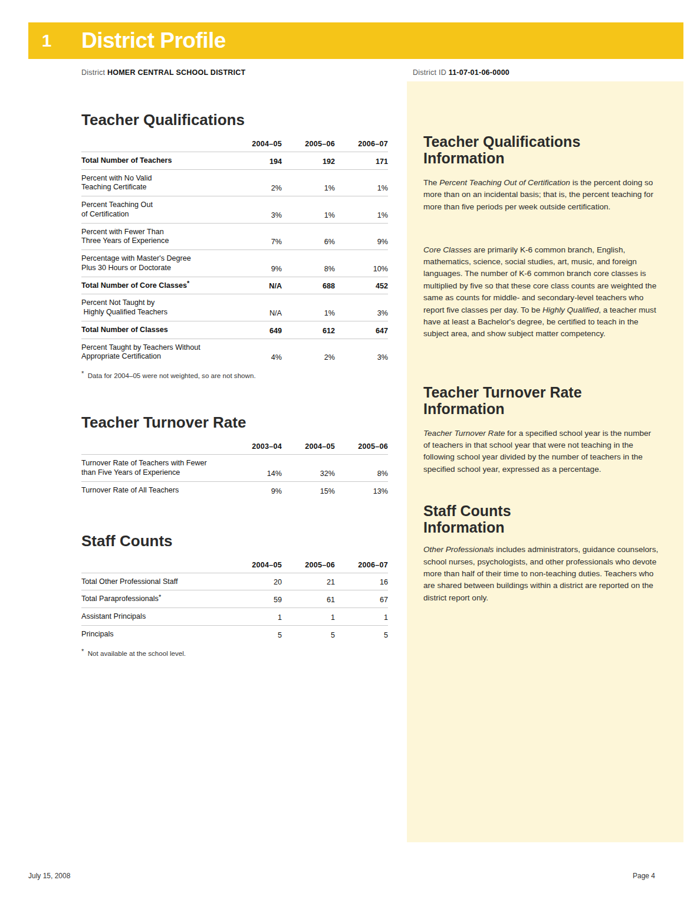1
District Profile
District HOMER CENTRAL SCHOOL DISTRICT
District ID 11-07-01-06-0000
Teacher Qualifications
Information
The Percent Teaching Out of Certification is the percent doing so more than on an incidental basis; that is, the percent teaching for more than five periods per week outside certification.
Core Classes are primarily K-6 common branch, English, mathematics, science, social studies, art, music, and foreign languages. The number of K-6 common branch core classes is multiplied by five so that these core class counts are weighted the same as counts for middle- and secondary-level teachers who report five classes per day. To be Highly Qualified, a teacher must have at least a Bachelor's degree, be certified to teach in the subject area, and show subject matter competency.
Teacher Turnover Rate
Information
Teacher Turnover Rate for a specified school year is the number of teachers in that school year that were not teaching in the following school year divided by the number of teachers in the specified school year, expressed as a percentage.
Staff Counts
Information
Other Professionals includes administrators, guidance counselors, school nurses, psychologists, and other professionals who devote more than half of their time to non-teaching duties. Teachers who are shared between buildings within a district are reported on the district report only.
Teacher Qualifications
| | 2004–05 | 2005–06 | 2006–07 |
| --- | --- | --- | --- |
| Total Number of Teachers | 194 | 192 | 171 |
| Percent with No Valid Teaching Certificate | 2% | 1% | 1% |
| Percent Teaching Out of Certification | 3% | 1% | 1% |
| Percent with Fewer Than Three Years of Experience | 7% | 6% | 9% |
| Percentage with Master's Degree Plus 30 Hours or Doctorate | 9% | 8% | 10% |
| Total Number of Core Classes * | N/A | 688 | 452 |
| Percent Not Taught by Highly Qualified Teachers | N/A | 1% | 3% |
| Total Number of Classes | 649 | 612 | 647 |
| Percent Taught by Teachers Without Appropriate Certification | 4% | 2% | 3% |
* Data for 2004–05 were not weighted, so are not shown.
Teacher Turnover Rate
| | 2003–04 | 2004–05 | 2005–06 |
| --- | --- | --- | --- |
| Turnover Rate of Teachers with Fewer than Five Years of Experience | 14% | 32% | 8% |
| Turnover Rate of All Teachers | 9% | 15% | 13% |
Staff Counts
| | 2004–05 | 2005–06 | 2006–07 |
| --- | --- | --- | --- |
| Total Other Professional Staff | 20 | 21 | 16 |
| Total Paraprofessionals * | 59 | 61 | 67 |
| Assistant Principals | 1 | 1 | 1 |
| Principals | 5 | 5 | 5 |
* Not available at the school level.
July 15, 2008
Page 4